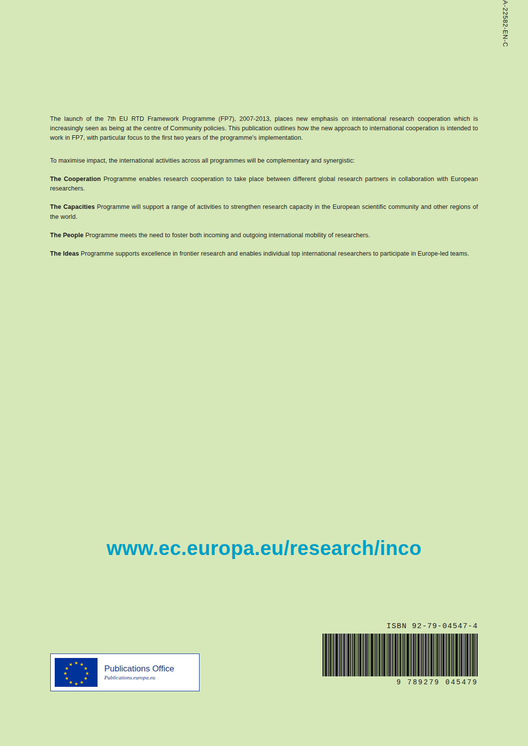KI-NA-22582-EN-C
The launch of the 7th EU RTD Framework Programme (FP7), 2007-2013, places new emphasis on international research cooperation which is increasingly seen as being at the centre of Community policies. This publication outlines how the new approach to international cooperation is intended to work in FP7, with particular focus to the first two years of the programme's implementation.
To maximise impact, the international activities across all programmes will be complementary and synergistic:
The Cooperation Programme enables research cooperation to take place between different global research partners in collaboration with European researchers.
The Capacities Programme will support a range of activities to strengthen research capacity in the European scientific community and other regions of the world.
The People Programme meets the need to foster both incoming and outgoing international mobility of researchers.
The Ideas Programme supports excellence in frontier research and enables individual top international researchers to participate in Europe-led teams.
www.ec.europa.eu/research/inco
ISBN 92-79-04547-4
9 789279 045479
★ ★ ★ ★ ★ ★ ★ ★ ★ ★ ★ ★
Publications Office
Publications.europa.eu